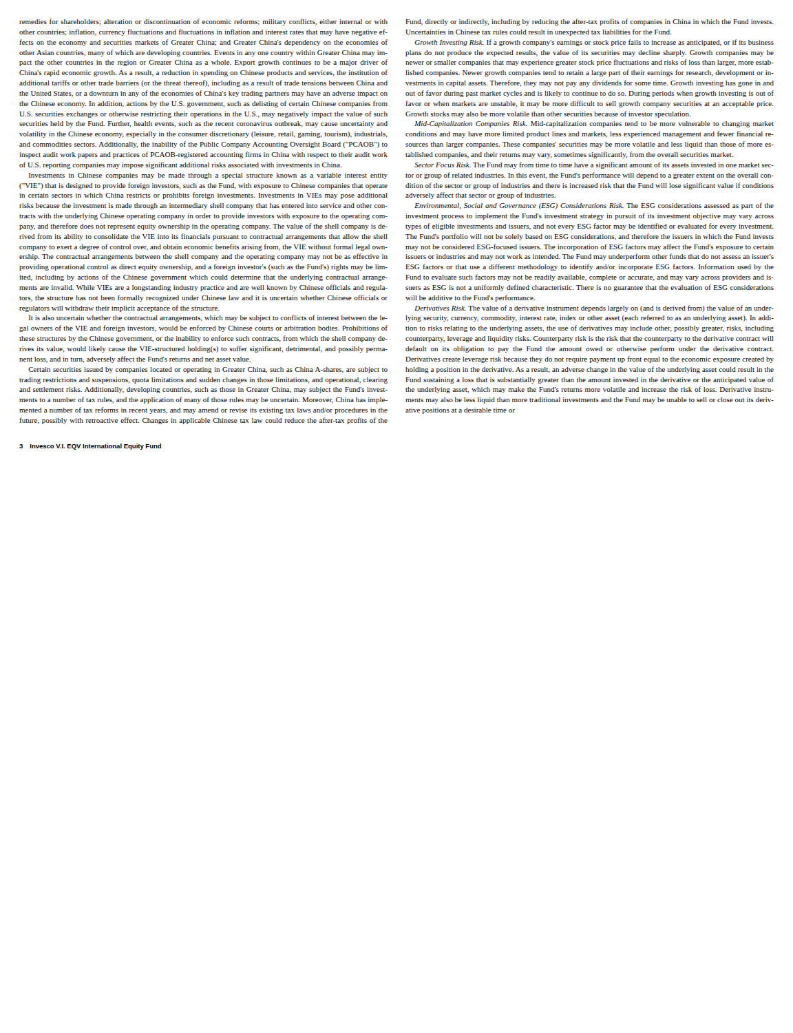remedies for shareholders; alteration or discontinuation of economic reforms; military conflicts, either internal or with other countries; inflation, currency fluctuations and fluctuations in inflation and interest rates that may have negative effects on the economy and securities markets of Greater China; and Greater China's dependency on the economies of other Asian countries, many of which are developing countries. Events in any one country within Greater China may impact the other countries in the region or Greater China as a whole. Export growth continues to be a major driver of China's rapid economic growth. As a result, a reduction in spending on Chinese products and services, the institution of additional tariffs or other trade barriers (or the threat thereof), including as a result of trade tensions between China and the United States, or a downturn in any of the economies of China's key trading partners may have an adverse impact on the Chinese economy. In addition, actions by the U.S. government, such as delisting of certain Chinese companies from U.S. securities exchanges or otherwise restricting their operations in the U.S., may negatively impact the value of such securities held by the Fund. Further, health events, such as the recent coronavirus outbreak, may cause uncertainty and volatility in the Chinese economy, especially in the consumer discretionary (leisure, retail, gaming, tourism), industrials, and commodities sectors. Additionally, the inability of the Public Company Accounting Oversight Board ("PCAOB") to inspect audit work papers and practices of PCAOB-registered accounting firms in China with respect to their audit work of U.S. reporting companies may impose significant additional risks associated with investments in China.
Investments in Chinese companies may be made through a special structure known as a variable interest entity ("VIE") that is designed to provide foreign investors, such as the Fund, with exposure to Chinese companies that operate in certain sectors in which China restricts or prohibits foreign investments. Investments in VIEs may pose additional risks because the investment is made through an intermediary shell company that has entered into service and other contracts with the underlying Chinese operating company in order to provide investors with exposure to the operating company, and therefore does not represent equity ownership in the operating company. The value of the shell company is derived from its ability to consolidate the VIE into its financials pursuant to contractual arrangements that allow the shell company to exert a degree of control over, and obtain economic benefits arising from, the VIE without formal legal ownership. The contractual arrangements between the shell company and the operating company may not be as effective in providing operational control as direct equity ownership, and a foreign investor's (such as the Fund's) rights may be limited, including by actions of the Chinese government which could determine that the underlying contractual arrangements are invalid. While VIEs are a longstanding industry practice and are well known by Chinese officials and regulators, the structure has not been formally recognized under Chinese law and it is uncertain whether Chinese officials or regulators will withdraw their implicit acceptance of the structure.
It is also uncertain whether the contractual arrangements, which may be subject to conflicts of interest between the legal owners of the VIE and foreign investors, would be enforced by Chinese courts or arbitration bodies. Prohibitions of these structures by the Chinese government, or the inability to enforce such contracts, from which the shell company derives its value, would likely cause the VIE-structured holding(s) to suffer significant, detrimental, and possibly permanent loss, and in turn, adversely affect the Fund's returns and net asset value.
Certain securities issued by companies located or operating in Greater China, such as China A-shares, are subject to trading restrictions and suspensions, quota limitations and sudden changes in those limitations, and operational, clearing and settlement risks. Additionally, developing countries, such as those in Greater China, may subject the Fund's investments to a number of tax rules, and the application of many of those rules may be uncertain. Moreover, China has implemented a number of tax reforms in recent years, and may amend or revise its existing tax laws and/or procedures in the future, possibly with retroactive effect. Changes in applicable Chinese tax law could reduce the after-tax profits of the Fund, directly or indirectly, including by reducing the after-tax profits of companies in China in which the Fund invests. Uncertainties in Chinese tax rules could result in unexpected tax liabilities for the Fund.
Growth Investing Risk. If a growth company's earnings or stock price fails to increase as anticipated, or if its business plans do not produce the expected results, the value of its securities may decline sharply. Growth companies may be newer or smaller companies that may experience greater stock price fluctuations and risks of loss than larger, more established companies. Newer growth companies tend to retain a large part of their earnings for research, development or investments in capital assets. Therefore, they may not pay any dividends for some time. Growth investing has gone in and out of favor during past market cycles and is likely to continue to do so. During periods when growth investing is out of favor or when markets are unstable, it may be more difficult to sell growth company securities at an acceptable price. Growth stocks may also be more volatile than other securities because of investor speculation.
Mid-Capitalization Companies Risk. Mid-capitalization companies tend to be more vulnerable to changing market conditions and may have more limited product lines and markets, less experienced management and fewer financial resources than larger companies. These companies' securities may be more volatile and less liquid than those of more established companies, and their returns may vary, sometimes significantly, from the overall securities market.
Sector Focus Risk. The Fund may from time to time have a significant amount of its assets invested in one market sector or group of related industries. In this event, the Fund's performance will depend to a greater extent on the overall condition of the sector or group of industries and there is increased risk that the Fund will lose significant value if conditions adversely affect that sector or group of industries.
Environmental, Social and Governance (ESG) Considerations Risk. The ESG considerations assessed as part of the investment process to implement the Fund's investment strategy in pursuit of its investment objective may vary across types of eligible investments and issuers, and not every ESG factor may be identified or evaluated for every investment. The Fund's portfolio will not be solely based on ESG considerations, and therefore the issuers in which the Fund invests may not be considered ESG-focused issuers. The incorporation of ESG factors may affect the Fund's exposure to certain issuers or industries and may not work as intended. The Fund may underperform other funds that do not assess an issuer's ESG factors or that use a different methodology to identify and/or incorporate ESG factors. Information used by the Fund to evaluate such factors may not be readily available, complete or accurate, and may vary across providers and issuers as ESG is not a uniformly defined characteristic. There is no guarantee that the evaluation of ESG considerations will be additive to the Fund's performance.
Derivatives Risk. The value of a derivative instrument depends largely on (and is derived from) the value of an underlying security, currency, commodity, interest rate, index or other asset (each referred to as an underlying asset). In addition to risks relating to the underlying assets, the use of derivatives may include other, possibly greater, risks, including counterparty, leverage and liquidity risks. Counterparty risk is the risk that the counterparty to the derivative contract will default on its obligation to pay the Fund the amount owed or otherwise perform under the derivative contract. Derivatives create leverage risk because they do not require payment up front equal to the economic exposure created by holding a position in the derivative. As a result, an adverse change in the value of the underlying asset could result in the Fund sustaining a loss that is substantially greater than the amount invested in the derivative or the anticipated value of the underlying asset, which may make the Fund's returns more volatile and increase the risk of loss. Derivative instruments may also be less liquid than more traditional investments and the Fund may be unable to sell or close out its derivative positions at a desirable time or
3 Invesco V.I. EQV International Equity Fund